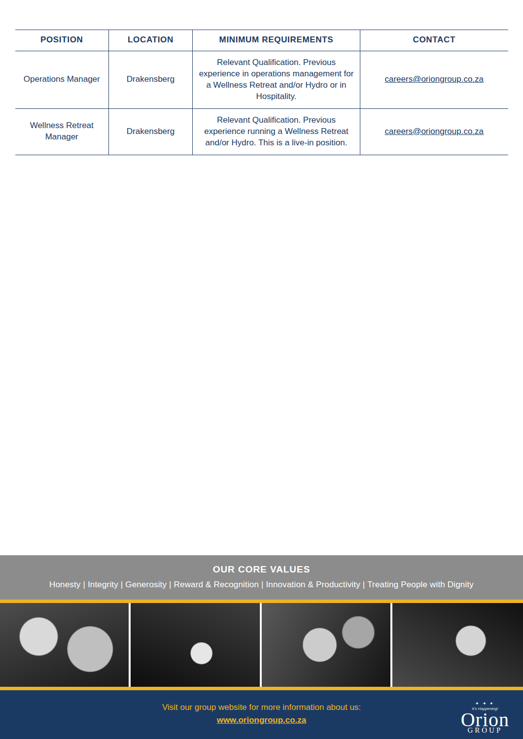| POSITION | LOCATION | MINIMUM REQUIREMENTS | CONTACT |
| --- | --- | --- | --- |
| Operations Manager | Drakensberg | Relevant Qualification. Previous experience in operations management for a Wellness Retreat and/or Hydro or in Hospitality. | careers@oriongroup.co.za |
| Wellness Retreat Manager | Drakensberg | Relevant Qualification. Previous experience running a Wellness Retreat and/or Hydro. This is a live-in position. | careers@oriongroup.co.za |
OUR CORE VALUES
Honesty | Integrity | Generosity | Reward & Recognition | Innovation & Productivity | Treating People with Dignity
Visit our group website for more information about us: www.oriongroup.co.za
✦ ✦ ✦ It's Happening! Orion GROUP